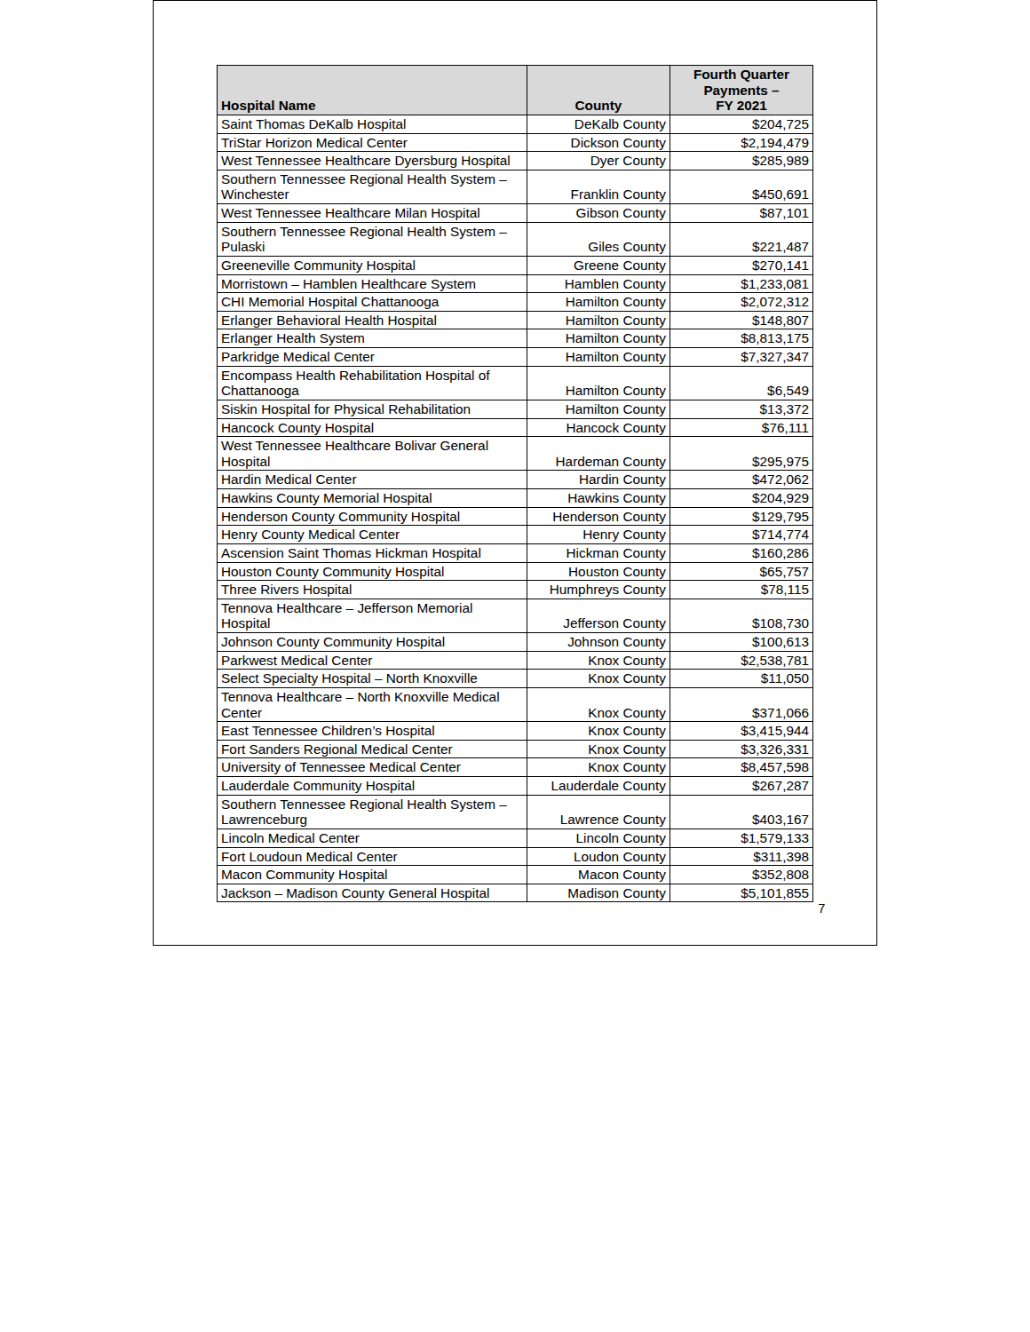| Hospital Name | County | Fourth Quarter Payments – FY 2021 |
| --- | --- | --- |
| Saint Thomas DeKalb Hospital | DeKalb County | $204,725 |
| TriStar Horizon Medical Center | Dickson County | $2,194,479 |
| West Tennessee Healthcare Dyersburg Hospital | Dyer County | $285,989 |
| Southern Tennessee Regional Health System – Winchester | Franklin County | $450,691 |
| West Tennessee Healthcare Milan Hospital | Gibson County | $87,101 |
| Southern Tennessee Regional Health System – Pulaski | Giles County | $221,487 |
| Greeneville Community Hospital | Greene County | $270,141 |
| Morristown – Hamblen Healthcare System | Hamblen County | $1,233,081 |
| CHI Memorial Hospital Chattanooga | Hamilton County | $2,072,312 |
| Erlanger Behavioral Health Hospital | Hamilton County | $148,807 |
| Erlanger Health System | Hamilton County | $8,813,175 |
| Parkridge Medical Center | Hamilton County | $7,327,347 |
| Encompass Health Rehabilitation Hospital of Chattanooga | Hamilton County | $6,549 |
| Siskin Hospital for Physical Rehabilitation | Hamilton County | $13,372 |
| Hancock County Hospital | Hancock County | $76,111 |
| West Tennessee Healthcare Bolivar General Hospital | Hardeman County | $295,975 |
| Hardin Medical Center | Hardin County | $472,062 |
| Hawkins County Memorial Hospital | Hawkins County | $204,929 |
| Henderson County Community Hospital | Henderson County | $129,795 |
| Henry County Medical Center | Henry County | $714,774 |
| Ascension Saint Thomas Hickman Hospital | Hickman County | $160,286 |
| Houston County Community Hospital | Houston County | $65,757 |
| Three Rivers Hospital | Humphreys County | $78,115 |
| Tennova Healthcare – Jefferson Memorial Hospital | Jefferson County | $108,730 |
| Johnson County Community Hospital | Johnson County | $100,613 |
| Parkwest Medical Center | Knox County | $2,538,781 |
| Select Specialty Hospital – North Knoxville | Knox County | $11,050 |
| Tennova Healthcare – North Knoxville Medical Center | Knox County | $371,066 |
| East Tennessee Children’s Hospital | Knox County | $3,415,944 |
| Fort Sanders Regional Medical Center | Knox County | $3,326,331 |
| University of Tennessee Medical Center | Knox County | $8,457,598 |
| Lauderdale Community Hospital | Lauderdale County | $267,287 |
| Southern Tennessee Regional Health System – Lawrenceburg | Lawrence County | $403,167 |
| Lincoln Medical Center | Lincoln County | $1,579,133 |
| Fort Loudoun Medical Center | Loudon County | $311,398 |
| Macon Community Hospital | Macon County | $352,808 |
| Jackson – Madison County General Hospital | Madison County | $5,101,855 |
7